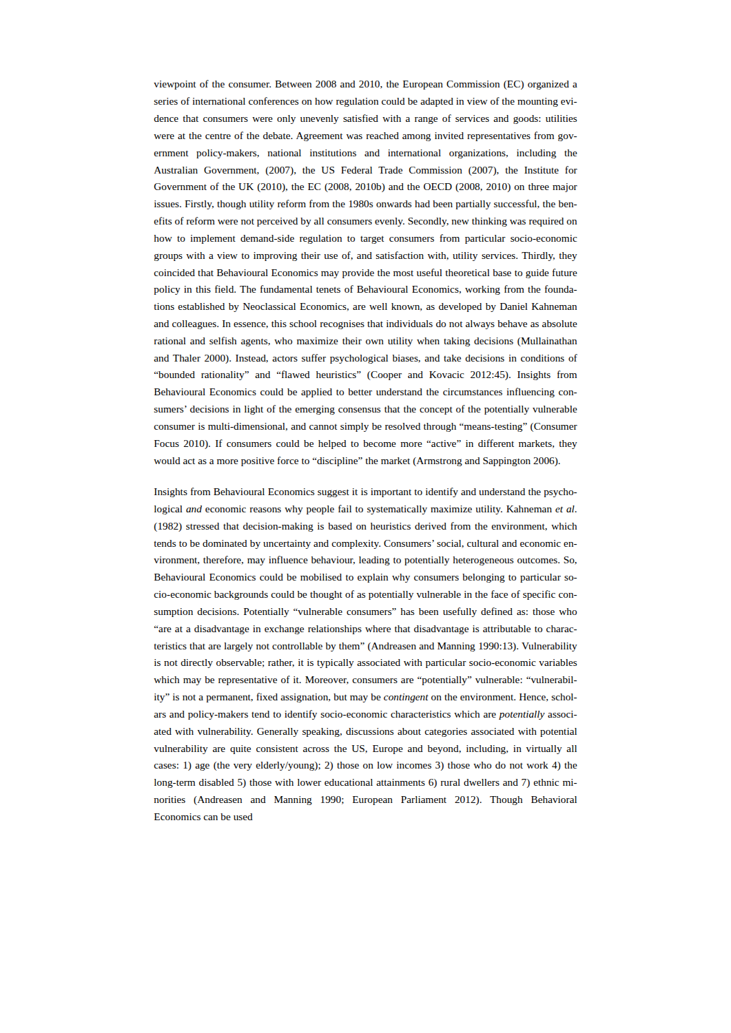viewpoint of the consumer. Between 2008 and 2010, the European Commission (EC) organized a series of international conferences on how regulation could be adapted in view of the mounting evidence that consumers were only unevenly satisfied with a range of services and goods: utilities were at the centre of the debate. Agreement was reached among invited representatives from government policy-makers, national institutions and international organizations, including the Australian Government, (2007), the US Federal Trade Commission (2007), the Institute for Government of the UK (2010), the EC (2008, 2010b) and the OECD (2008, 2010) on three major issues. Firstly, though utility reform from the 1980s onwards had been partially successful, the benefits of reform were not perceived by all consumers evenly. Secondly, new thinking was required on how to implement demand-side regulation to target consumers from particular socio-economic groups with a view to improving their use of, and satisfaction with, utility services. Thirdly, they coincided that Behavioural Economics may provide the most useful theoretical base to guide future policy in this field. The fundamental tenets of Behavioural Economics, working from the foundations established by Neoclassical Economics, are well known, as developed by Daniel Kahneman and colleagues. In essence, this school recognises that individuals do not always behave as absolute rational and selfish agents, who maximize their own utility when taking decisions (Mullainathan and Thaler 2000). Instead, actors suffer psychological biases, and take decisions in conditions of “bounded rationality” and “flawed heuristics” (Cooper and Kovacic 2012:45). Insights from Behavioural Economics could be applied to better understand the circumstances influencing consumers’ decisions in light of the emerging consensus that the concept of the potentially vulnerable consumer is multi-dimensional, and cannot simply be resolved through “means-testing” (Consumer Focus 2010). If consumers could be helped to become more “active” in different markets, they would act as a more positive force to “discipline” the market (Armstrong and Sappington 2006).
Insights from Behavioural Economics suggest it is important to identify and understand the psychological and economic reasons why people fail to systematically maximize utility. Kahneman et al. (1982) stressed that decision-making is based on heuristics derived from the environment, which tends to be dominated by uncertainty and complexity. Consumers’ social, cultural and economic environment, therefore, may influence behaviour, leading to potentially heterogeneous outcomes. So, Behavioural Economics could be mobilised to explain why consumers belonging to particular socio-economic backgrounds could be thought of as potentially vulnerable in the face of specific consumption decisions. Potentially “vulnerable consumers” has been usefully defined as: those who “are at a disadvantage in exchange relationships where that disadvantage is attributable to characteristics that are largely not controllable by them” (Andreasen and Manning 1990:13). Vulnerability is not directly observable; rather, it is typically associated with particular socio-economic variables which may be representative of it. Moreover, consumers are “potentially” vulnerable: “vulnerability” is not a permanent, fixed assignation, but may be contingent on the environment. Hence, scholars and policy-makers tend to identify socio-economic characteristics which are potentially associated with vulnerability. Generally speaking, discussions about categories associated with potential vulnerability are quite consistent across the US, Europe and beyond, including, in virtually all cases: 1) age (the very elderly/young); 2) those on low incomes 3) those who do not work 4) the long-term disabled 5) those with lower educational attainments 6) rural dwellers and 7) ethnic minorities (Andreasen and Manning 1990; European Parliament 2012). Though Behavioral Economics can be used